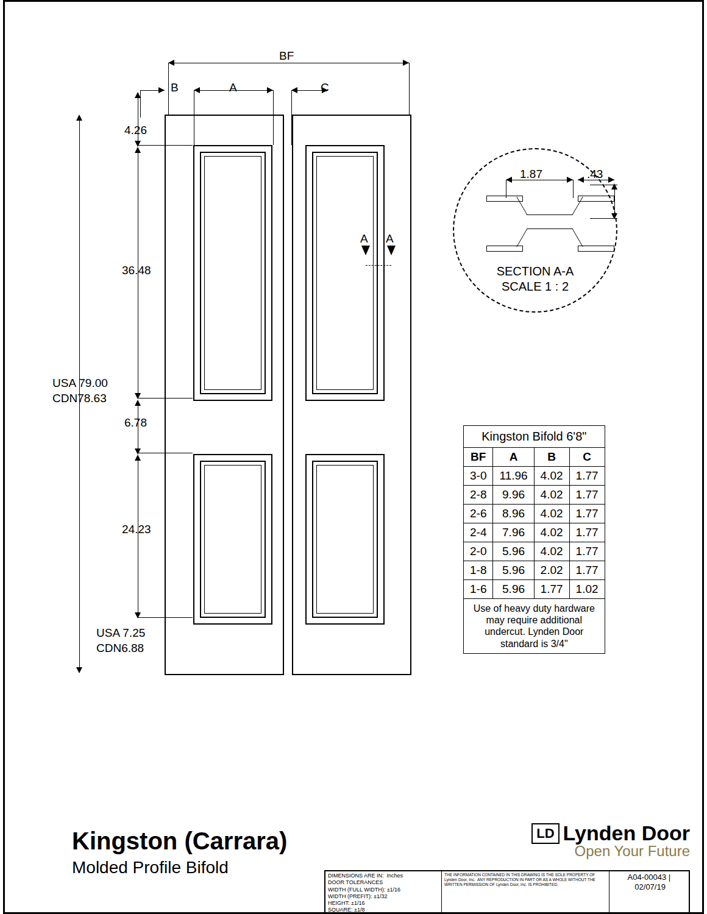BF
B
A
C
USA 79.00
CDN78.63
4.26
36.48
6.78
24.23
USA 7.25
CDN6.88
A
A
1.87
.43
SECTION A-A
SCALE 1 : 2
Kingston Bifold 6'8"
| BF | A | B | C |
| --- | --- | --- | --- |
| 3-0 | 11.96 | 4.02 | 1.77 |
| 2-8 | 9.96 | 4.02 | 1.77 |
| 2-6 | 8.96 | 4.02 | 1.77 |
| 2-4 | 7.96 | 4.02 | 1.77 |
| 2-0 | 5.96 | 4.02 | 1.77 |
| 1-8 | 5.96 | 2.02 | 1.77 |
| 1-6 | 5.96 | 1.77 | 1.02 |
| Use of heavy duty hardware may require additional undercut. Lynden Door standard is 3/4" |
Kingston (Carrara)
Molded Profile Bifold
LD Lynden Door
Open Your Future
| DIMENSIONS ARE IN: Inches DOOR TOLERANCES WIDTH (FULL WIDTH): ±1/16 WIDTH (PREFIT): ±1/32 HEIGHT: ±1/16 SQUARE: ±1/8 | THE INFORMATION CONTAINED IN THIS DRAWING IS THE SOLE PROPERTY OF Lynden Door, Inc. ANY REPRODUCTION IN PART OR AS A WHOLE WITHOUT THE WRITTEN PERMISSION OF Lynden Door, Inc. IS PROHIBITED. | A04-00043 / 02/07/19 |